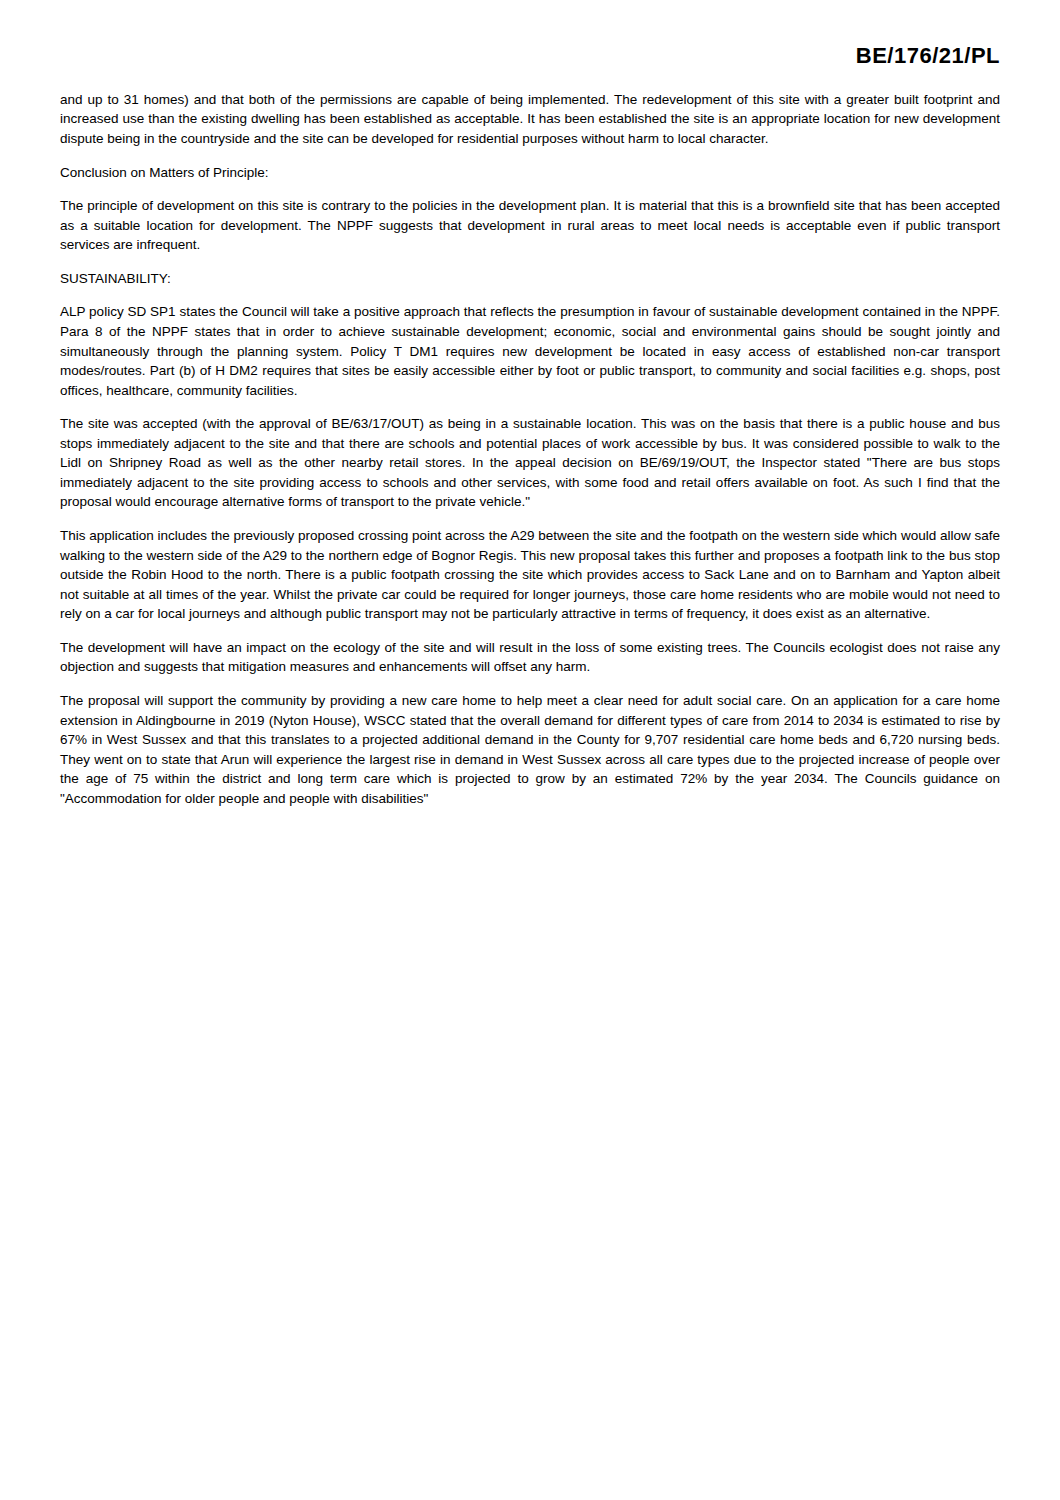BE/176/21/PL
and up to 31 homes) and that both of the permissions are capable of being implemented. The redevelopment of this site with a greater built footprint and increased use than the existing dwelling has been established as acceptable. It has been established the site is an appropriate location for new development dispute being in the countryside and the site can be developed for residential purposes without harm to local character.
Conclusion on Matters of Principle:
The principle of development on this site is contrary to the policies in the development plan. It is material that this is a brownfield site that has been accepted as a suitable location for development. The NPPF suggests that development in rural areas to meet local needs is acceptable even if public transport services are infrequent.
SUSTAINABILITY:
ALP policy SD SP1 states the Council will take a positive approach that reflects the presumption in favour of sustainable development contained in the NPPF. Para 8 of the NPPF states that in order to achieve sustainable development; economic, social and environmental gains should be sought jointly and simultaneously through the planning system. Policy T DM1 requires new development be located in easy access of established non-car transport modes/routes. Part (b) of H DM2 requires that sites be easily accessible either by foot or public transport, to community and social facilities e.g. shops, post offices, healthcare, community facilities.
The site was accepted (with the approval of BE/63/17/OUT) as being in a sustainable location. This was on the basis that there is a public house and bus stops immediately adjacent to the site and that there are schools and potential places of work accessible by bus. It was considered possible to walk to the Lidl on Shripney Road as well as the other nearby retail stores. In the appeal decision on BE/69/19/OUT, the Inspector stated "There are bus stops immediately adjacent to the site providing access to schools and other services, with some food and retail offers available on foot. As such I find that the proposal would encourage alternative forms of transport to the private vehicle."
This application includes the previously proposed crossing point across the A29 between the site and the footpath on the western side which would allow safe walking to the western side of the A29 to the northern edge of Bognor Regis. This new proposal takes this further and proposes a footpath link to the bus stop outside the Robin Hood to the north. There is a public footpath crossing the site which provides access to Sack Lane and on to Barnham and Yapton albeit not suitable at all times of the year. Whilst the private car could be required for longer journeys, those care home residents who are mobile would not need to rely on a car for local journeys and although public transport may not be particularly attractive in terms of frequency, it does exist as an alternative.
The development will have an impact on the ecology of the site and will result in the loss of some existing trees. The Councils ecologist does not raise any objection and suggests that mitigation measures and enhancements will offset any harm.
The proposal will support the community by providing a new care home to help meet a clear need for adult social care. On an application for a care home extension in Aldingbourne in 2019 (Nyton House), WSCC stated that the overall demand for different types of care from 2014 to 2034 is estimated to rise by 67% in West Sussex and that this translates to a projected additional demand in the County for 9,707 residential care home beds and 6,720 nursing beds. They went on to state that Arun will experience the largest rise in demand in West Sussex across all care types due to the projected increase of people over the age of 75 within the district and long term care which is projected to grow by an estimated 72% by the year 2034. The Councils guidance on "Accommodation for older people and people with disabilities"